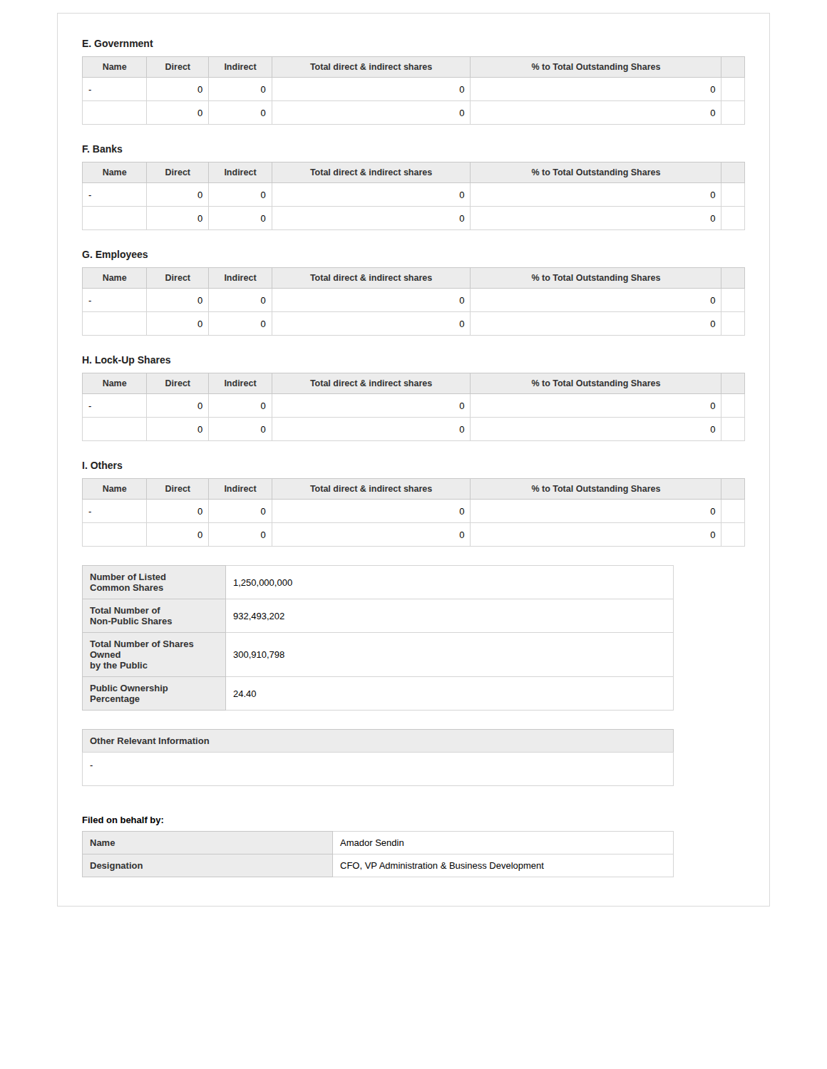E. Government
| Name | Direct | Indirect | Total direct & indirect shares | % to Total Outstanding Shares | |
| --- | --- | --- | --- | --- | --- |
| - | 0 | 0 | 0 | 0 | |
| | 0 | 0 | 0 | 0 | |
F. Banks
| Name | Direct | Indirect | Total direct & indirect shares | % to Total Outstanding Shares | |
| --- | --- | --- | --- | --- | --- |
| - | 0 | 0 | 0 | 0 | |
| | 0 | 0 | 0 | 0 | |
G. Employees
| Name | Direct | Indirect | Total direct & indirect shares | % to Total Outstanding Shares | |
| --- | --- | --- | --- | --- | --- |
| - | 0 | 0 | 0 | 0 | |
| | 0 | 0 | 0 | 0 | |
H. Lock-Up Shares
| Name | Direct | Indirect | Total direct & indirect shares | % to Total Outstanding Shares | |
| --- | --- | --- | --- | --- | --- |
| - | 0 | 0 | 0 | 0 | |
| | 0 | 0 | 0 | 0 | |
I. Others
| Name | Direct | Indirect | Total direct & indirect shares | % to Total Outstanding Shares | |
| --- | --- | --- | --- | --- | --- |
| - | 0 | 0 | 0 | 0 | |
| | 0 | 0 | 0 | 0 | |
| Number of Listed Common Shares | 1,250,000,000 |
| Total Number of Non-Public Shares | 932,493,202 |
| Total Number of Shares Owned by the Public | 300,910,798 |
| Public Ownership Percentage | 24.40 |
Other Relevant Information
-
Filed on behalf by:
| Name | Amador Sendin |
| Designation | CFO, VP Administration & Business Development |